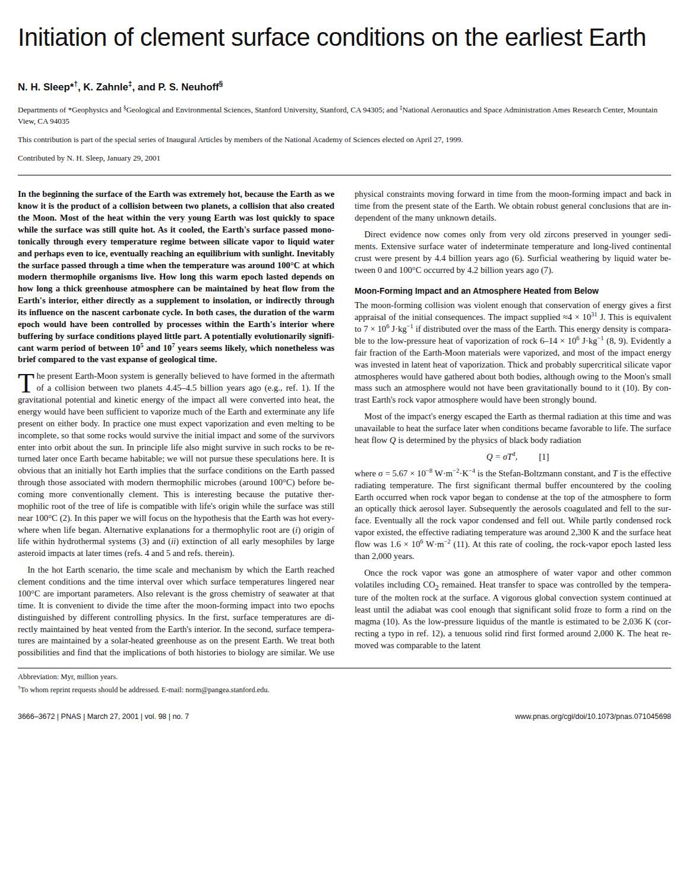Initiation of clement surface conditions on the earliest Earth
N. H. Sleep*†, K. Zahnle‡, and P. S. Neuhoff§
Departments of *Geophysics and §Geological and Environmental Sciences, Stanford University, Stanford, CA 94305; and ‡National Aeronautics and Space Administration Ames Research Center, Mountain View, CA 94035
This contribution is part of the special series of Inaugural Articles by members of the National Academy of Sciences elected on April 27, 1999.
Contributed by N. H. Sleep, January 29, 2001
In the beginning the surface of the Earth was extremely hot, because the Earth as we know it is the product of a collision between two planets, a collision that also created the Moon. Most of the heat within the very young Earth was lost quickly to space while the surface was still quite hot. As it cooled, the Earth's surface passed monotonically through every temperature regime between silicate vapor to liquid water and perhaps even to ice, eventually reaching an equilibrium with sunlight. Inevitably the surface passed through a time when the temperature was around 100°C at which modern thermophile organisms live. How long this warm epoch lasted depends on how long a thick greenhouse atmosphere can be maintained by heat flow from the Earth's interior, either directly as a supplement to insolation, or indirectly through its influence on the nascent carbonate cycle. In both cases, the duration of the warm epoch would have been controlled by processes within the Earth's interior where buffering by surface conditions played little part. A potentially evolutionarily significant warm period of between 105 and 107 years seems likely, which nonetheless was brief compared to the vast expanse of geological time.
The present Earth-Moon system is generally believed to have formed in the aftermath of a collision between two planets 4.45–4.5 billion years ago (e.g., ref. 1). If the gravitational potential and kinetic energy of the impact all were converted into heat, the energy would have been sufficient to vaporize much of the Earth and exterminate any life present on either body. In practice one must expect vaporization and even melting to be incomplete, so that some rocks would survive the initial impact and some of the survivors enter into orbit about the sun. In principle life also might survive in such rocks to be returned later once Earth became habitable; we will not pursue these speculations here. It is obvious that an initially hot Earth implies that the surface conditions on the Earth passed through those associated with modern thermophilic microbes (around 100°C) before becoming more conventionally clement. This is interesting because the putative thermophilic root of the tree of life is compatible with life's origin while the surface was still near 100°C (2). In this paper we will focus on the hypothesis that the Earth was hot everywhere when life began. Alternative explanations for a thermophylic root are (i) origin of life within hydrothermal systems (3) and (ii) extinction of all early mesophiles by large asteroid impacts at later times (refs. 4 and 5 and refs. therein).
In the hot Earth scenario, the time scale and mechanism by which the Earth reached clement conditions and the time interval over which surface temperatures lingered near 100°C are important parameters. Also relevant is the gross chemistry of seawater at that time. It is convenient to divide the time after the moon-forming impact into two epochs distinguished by different controlling physics. In the first, surface temperatures are directly maintained by heat vented from the Earth's interior. In the second, surface temperatures are maintained by a solar-heated greenhouse as on the present Earth. We treat both possibilities and find that the implications of both histories to biology are similar. We use physical constraints moving forward in time from the moon-forming impact and back in time from the present state of the Earth. We obtain robust general conclusions that are independent of the many unknown details.
Direct evidence now comes only from very old zircons preserved in younger sediments. Extensive surface water of indeterminate temperature and long-lived continental crust were present by 4.4 billion years ago (6). Surficial weathering by liquid water between 0 and 100°C occurred by 4.2 billion years ago (7).
Moon-Forming Impact and an Atmosphere Heated from Below
The moon-forming collision was violent enough that conservation of energy gives a first appraisal of the initial consequences. The impact supplied ≈4 × 1031 J. This is equivalent to 7 × 106 J·kg−1 if distributed over the mass of the Earth. This energy density is comparable to the low-pressure heat of vaporization of rock 6–14 × 106 J·kg−1 (8, 9). Evidently a fair fraction of the Earth-Moon materials were vaporized, and most of the impact energy was invested in latent heat of vaporization. Thick and probably supercritical silicate vapor atmospheres would have gathered about both bodies, although owing to the Moon's small mass such an atmosphere would not have been gravitationally bound to it (10). By contrast Earth's rock vapor atmosphere would have been strongly bound.
Most of the impact's energy escaped the Earth as thermal radiation at this time and was unavailable to heat the surface later when conditions became favorable to life. The surface heat flow Q is determined by the physics of black body radiation
Q = σT4, [1]
where σ = 5.67 × 10−8 W·m−2·K−4 is the Stefan-Boltzmann constant, and T is the effective radiating temperature. The first significant thermal buffer encountered by the cooling Earth occurred when rock vapor began to condense at the top of the atmosphere to form an optically thick aerosol layer. Subsequently the aerosols coagulated and fell to the surface. Eventually all the rock vapor condensed and fell out. While partly condensed rock vapor existed, the effective radiating temperature was around 2,300 K and the surface heat flow was 1.6 × 106 W·m−2 (11). At this rate of cooling, the rock-vapor epoch lasted less than 2,000 years.
Once the rock vapor was gone an atmosphere of water vapor and other common volatiles including CO2 remained. Heat transfer to space was controlled by the temperature of the molten rock at the surface. A vigorous global convection system continued at least until the adiabat was cool enough that significant solid froze to form a rind on the magma (10). As the low-pressure liquidus of the mantle is estimated to be 2,036 K (correcting a typo in ref. 12), a tenuous solid rind first formed around 2,000 K. The heat removed was comparable to the latent
Abbreviation: Myr, million years.
†To whom reprint requests should be addressed. E-mail: norm@pangea.stanford.edu.
3666–3672 | PNAS | March 27, 2001 | vol. 98 | no. 7 www.pnas.org/cgi/doi/10.1073/pnas.071045698